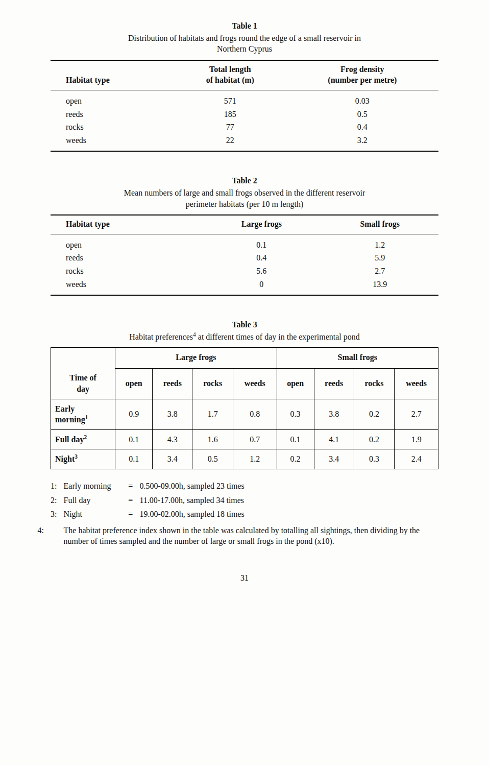Table 1 Distribution of habitats and frogs round the edge of a small reservoir in
Northern Cyprus
| Habitat type | Total length of habitat (m) | Frog density (number per metre) |
| --- | --- | --- |
| open | 571 | 0.03 |
| reeds | 185 | 0.5 |
| rocks | 77 | 0.4 |
| weeds | 22 | 3.2 |
Table 2 Mean numbers of large and small frogs observed in the different reservoir
perimeter habitats (per 10 m length)
| Habitat type | Large frogs | Small frogs |
| --- | --- | --- |
| open | 0.1 | 1.2 |
| reeds | 0.4 | 5.9 |
| rocks | 5.6 | 2.7 |
| weeds | 0 | 13.9 |
Table 3 Habitat preferences4 at different times of day in the experimental pond
| | Large frogs | Small frogs |
| --- | --- | --- |
| Time of day | open | reeds | rocks | weeds | open | reeds | rocks | weeds |
| Early morning 1 | 0.9 | 3.8 | 1.7 | 0.8 | 0.3 | 3.8 | 0.2 | 2.7 |
| Full day 2 | 0.1 | 4.3 | 1.6 | 0.7 | 0.1 | 4.1 | 0.2 | 1.9 |
| Night 3 | 0.1 | 3.4 | 0.5 | 1.2 | 0.2 | 3.4 | 0.3 | 2.4 |
1: Early morning= 0.500-09.00h, sampled 23 times
2: Full day= 11.00-17.00h, sampled 34 times
3: Night= 19.00-02.00h, sampled 18 times
4: The habitat preference index shown in the table was calculated by totalling all sightings, then dividing by the number of times sampled and the number of large or small frogs in the pond (x10).
31